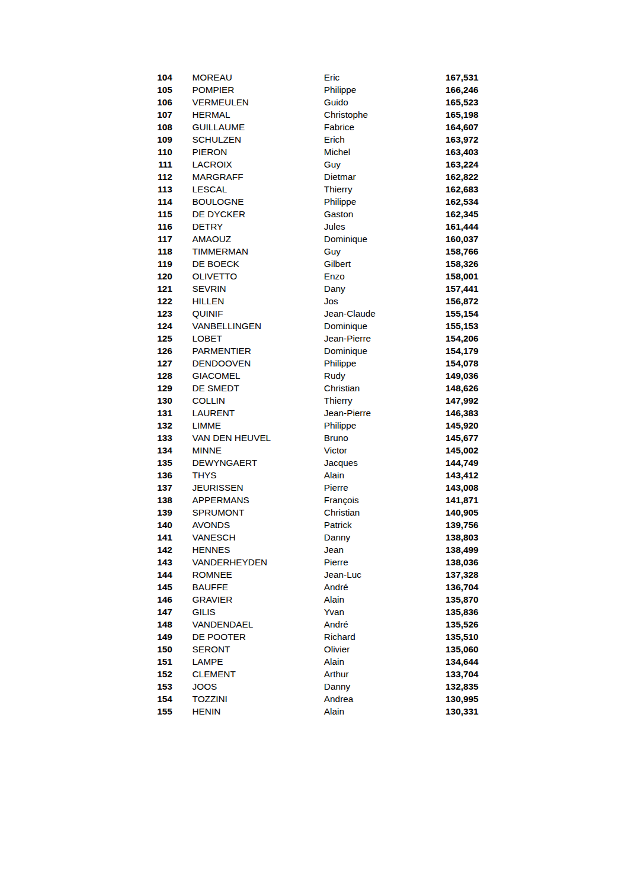| 104 | MOREAU | Eric | 167,531 |
| 105 | POMPIER | Philippe | 166,246 |
| 106 | VERMEULEN | Guido | 165,523 |
| 107 | HERMAL | Christophe | 165,198 |
| 108 | GUILLAUME | Fabrice | 164,607 |
| 109 | SCHULZEN | Erich | 163,972 |
| 110 | PIERON | Michel | 163,403 |
| 111 | LACROIX | Guy | 163,224 |
| 112 | MARGRAFF | Dietmar | 162,822 |
| 113 | LESCAL | Thierry | 162,683 |
| 114 | BOULOGNE | Philippe | 162,534 |
| 115 | DE DYCKER | Gaston | 162,345 |
| 116 | DETRY | Jules | 161,444 |
| 117 | AMAOUZ | Dominique | 160,037 |
| 118 | TIMMERMAN | Guy | 158,766 |
| 119 | DE BOECK | Gilbert | 158,326 |
| 120 | OLIVETTO | Enzo | 158,001 |
| 121 | SEVRIN | Dany | 157,441 |
| 122 | HILLEN | Jos | 156,872 |
| 123 | QUINIF | Jean-Claude | 155,154 |
| 124 | VANBELLINGEN | Dominique | 155,153 |
| 125 | LOBET | Jean-Pierre | 154,206 |
| 126 | PARMENTIER | Dominique | 154,179 |
| 127 | DENDOOVEN | Philippe | 154,078 |
| 128 | GIACOMEL | Rudy | 149,036 |
| 129 | DE SMEDT | Christian | 148,626 |
| 130 | COLLIN | Thierry | 147,992 |
| 131 | LAURENT | Jean-Pierre | 146,383 |
| 132 | LIMME | Philippe | 145,920 |
| 133 | VAN DEN HEUVEL | Bruno | 145,677 |
| 134 | MINNE | Victor | 145,002 |
| 135 | DEWYNGAERT | Jacques | 144,749 |
| 136 | THYS | Alain | 143,412 |
| 137 | JEURISSEN | Pierre | 143,008 |
| 138 | APPERMANS | François | 141,871 |
| 139 | SPRUMONT | Christian | 140,905 |
| 140 | AVONDS | Patrick | 139,756 |
| 141 | VANESCH | Danny | 138,803 |
| 142 | HENNES | Jean | 138,499 |
| 143 | VANDERHEYDEN | Pierre | 138,036 |
| 144 | ROMNEE | Jean-Luc | 137,328 |
| 145 | BAUFFE | André | 136,704 |
| 146 | GRAVIER | Alain | 135,870 |
| 147 | GILIS | Yvan | 135,836 |
| 148 | VANDENDAEL | André | 135,526 |
| 149 | DE POOTER | Richard | 135,510 |
| 150 | SERONT | Olivier | 135,060 |
| 151 | LAMPE | Alain | 134,644 |
| 152 | CLEMENT | Arthur | 133,704 |
| 153 | JOOS | Danny | 132,835 |
| 154 | TOZZINI | Andrea | 130,995 |
| 155 | HENIN | Alain | 130,331 |